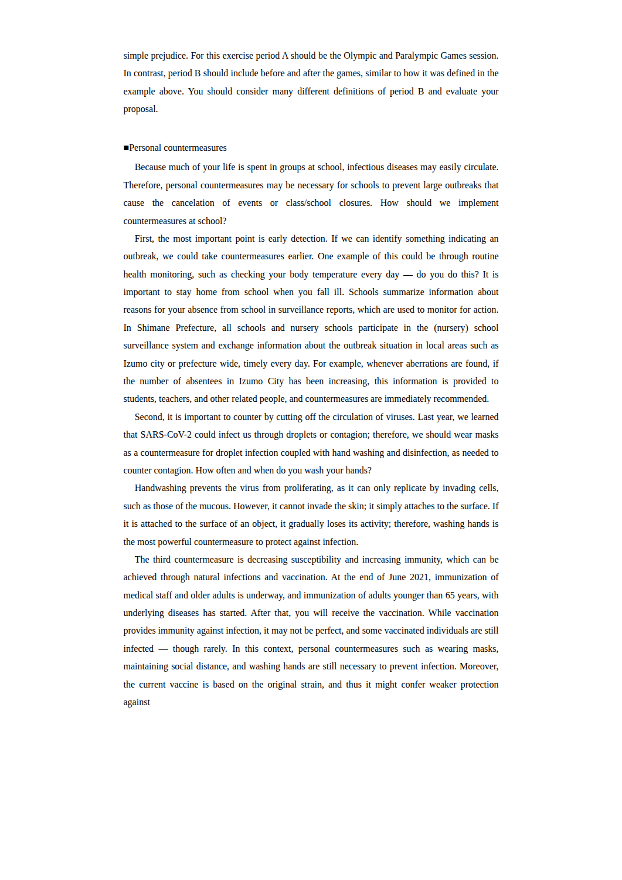simple prejudice. For this exercise period A should be the Olympic and Paralympic Games session. In contrast, period B should include before and after the games, similar to how it was defined in the example above. You should consider many different definitions of period B and evaluate your proposal.
■Personal countermeasures
Because much of your life is spent in groups at school, infectious diseases may easily circulate. Therefore, personal countermeasures may be necessary for schools to prevent large outbreaks that cause the cancelation of events or class/school closures. How should we implement countermeasures at school?
First, the most important point is early detection. If we can identify something indicating an outbreak, we could take countermeasures earlier. One example of this could be through routine health monitoring, such as checking your body temperature every day — do you do this? It is important to stay home from school when you fall ill. Schools summarize information about reasons for your absence from school in surveillance reports, which are used to monitor for action. In Shimane Prefecture, all schools and nursery schools participate in the (nursery) school surveillance system and exchange information about the outbreak situation in local areas such as Izumo city or prefecture wide, timely every day. For example, whenever aberrations are found, if the number of absentees in Izumo City has been increasing, this information is provided to students, teachers, and other related people, and countermeasures are immediately recommended.
Second, it is important to counter by cutting off the circulation of viruses. Last year, we learned that SARS-CoV-2 could infect us through droplets or contagion; therefore, we should wear masks as a countermeasure for droplet infection coupled with hand washing and disinfection, as needed to counter contagion. How often and when do you wash your hands?
Handwashing prevents the virus from proliferating, as it can only replicate by invading cells, such as those of the mucous. However, it cannot invade the skin; it simply attaches to the surface. If it is attached to the surface of an object, it gradually loses its activity; therefore, washing hands is the most powerful countermeasure to protect against infection.
The third countermeasure is decreasing susceptibility and increasing immunity, which can be achieved through natural infections and vaccination. At the end of June 2021, immunization of medical staff and older adults is underway, and immunization of adults younger than 65 years, with underlying diseases has started. After that, you will receive the vaccination. While vaccination provides immunity against infection, it may not be perfect, and some vaccinated individuals are still infected — though rarely. In this context, personal countermeasures such as wearing masks, maintaining social distance, and washing hands are still necessary to prevent infection. Moreover, the current vaccine is based on the original strain, and thus it might confer weaker protection against